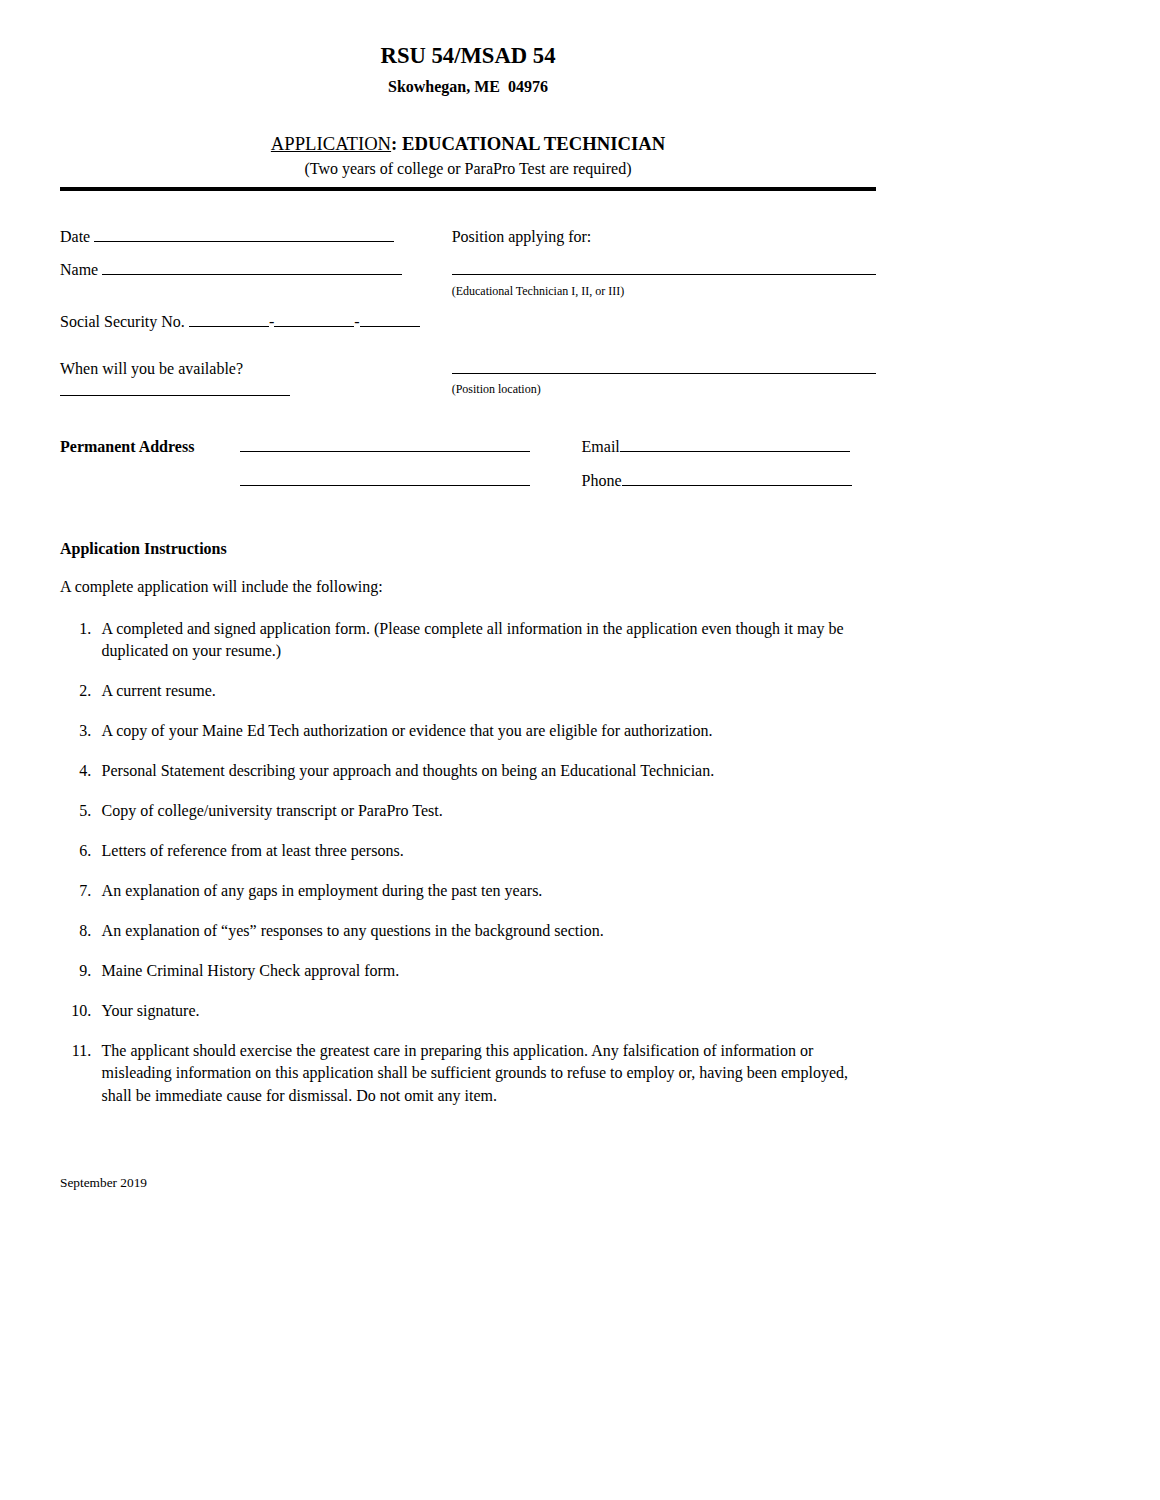RSU 54/MSAD 54
Skowhegan, ME 04976
APPLICATION: EDUCATIONAL TECHNICIAN
(Two years of college or ParaPro Test are required)
| Date | Position applying for: |
| Name | (Educational Technician I, II, or III) |
| Social Security No. - - | |
| When will you be available? | (Position location) |
| Permanent Address | | Email |
| | | Phone |
Application Instructions
A complete application will include the following:
A completed and signed application form. (Please complete all information in the application even though it may be duplicated on your resume.)
A current resume.
A copy of your Maine Ed Tech authorization or evidence that you are eligible for authorization.
Personal Statement describing your approach and thoughts on being an Educational Technician.
Copy of college/university transcript or ParaPro Test.
Letters of reference from at least three persons.
An explanation of any gaps in employment during the past ten years.
An explanation of “yes” responses to any questions in the background section.
Maine Criminal History Check approval form.
Your signature.
The applicant should exercise the greatest care in preparing this application. Any falsification of information or misleading information on this application shall be sufficient grounds to refuse to employ or, having been employed, shall be immediate cause for dismissal. Do not omit any item.
September 2019